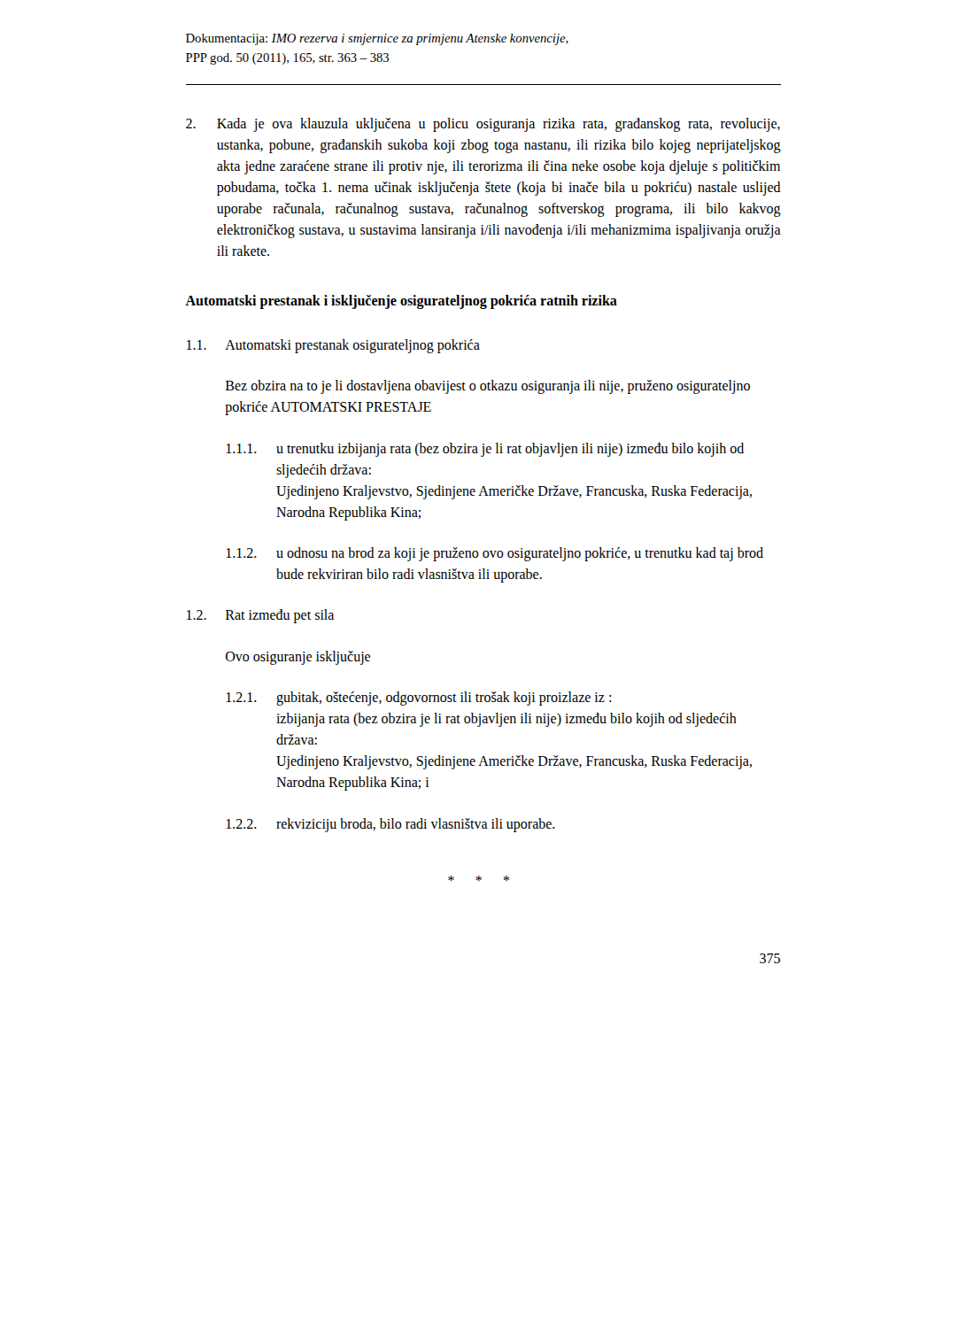Dokumentacija: IMO rezerva i smjernice za primjenu Atenske konvencije,
PPP god. 50 (2011), 165, str. 363 – 383
2. Kada je ova klauzula uključena u policu osiguranja rizika rata, građanskog rata, revolucije, ustanka, pobune, građanskih sukoba koji zbog toga nastanu, ili rizika bilo kojeg neprijateljskog akta jedne zaraćene strane ili protiv nje, ili terorizma ili čina neke osobe koja djeluje s političkim pobudama, točka 1. nema učinak isključenja štete (koja bi inače bila u pokriću) nastale uslijed uporabe računala, računalnog sustava, računalnog softverskog programa, ili bilo kakvog elektroničkog sustava, u sustavima lansiranja i/ili navođenja i/ili mehanizmima ispaljivanja oružja ili rakete.
Automatski prestanak i isključenje osigurateljnog pokrića ratnih rizika
1.1. Automatski prestanak osigurateljnog pokrića
Bez obzira na to je li dostavljena obavijest o otkazu osiguranja ili nije, pruženo osigurateljno pokriće AUTOMATSKI PRESTAJE
1.1.1.
u trenutku izbijanja rata (bez obzira je li rat objavljen ili nije) između bilo kojih od sljedećih država:
Ujedinjeno Kraljevstvo, Sjedinjene Američke Države, Francuska, Ruska Federacija, Narodna Republika Kina;
1.1.2.
u odnosu na brod za koji je pruženo ovo osigurateljno pokriće, u trenutku kad taj brod bude rekviriran bilo radi vlasništva ili uporabe.
1.2. Rat između pet sila
Ovo osiguranje isključuje
1.2.1.
gubitak, oštećenje, odgovornost ili trošak koji proizlaze iz :
izbijanja rata (bez obzira je li rat objavljen ili nije) između bilo kojih od sljedećih država:
Ujedinjeno Kraljevstvo, Sjedinjene Američke Države, Francuska, Ruska Federacija, Narodna Republika Kina; i
1.2.2.
rekviziciju broda, bilo radi vlasništva ili uporabe.
* * *
375